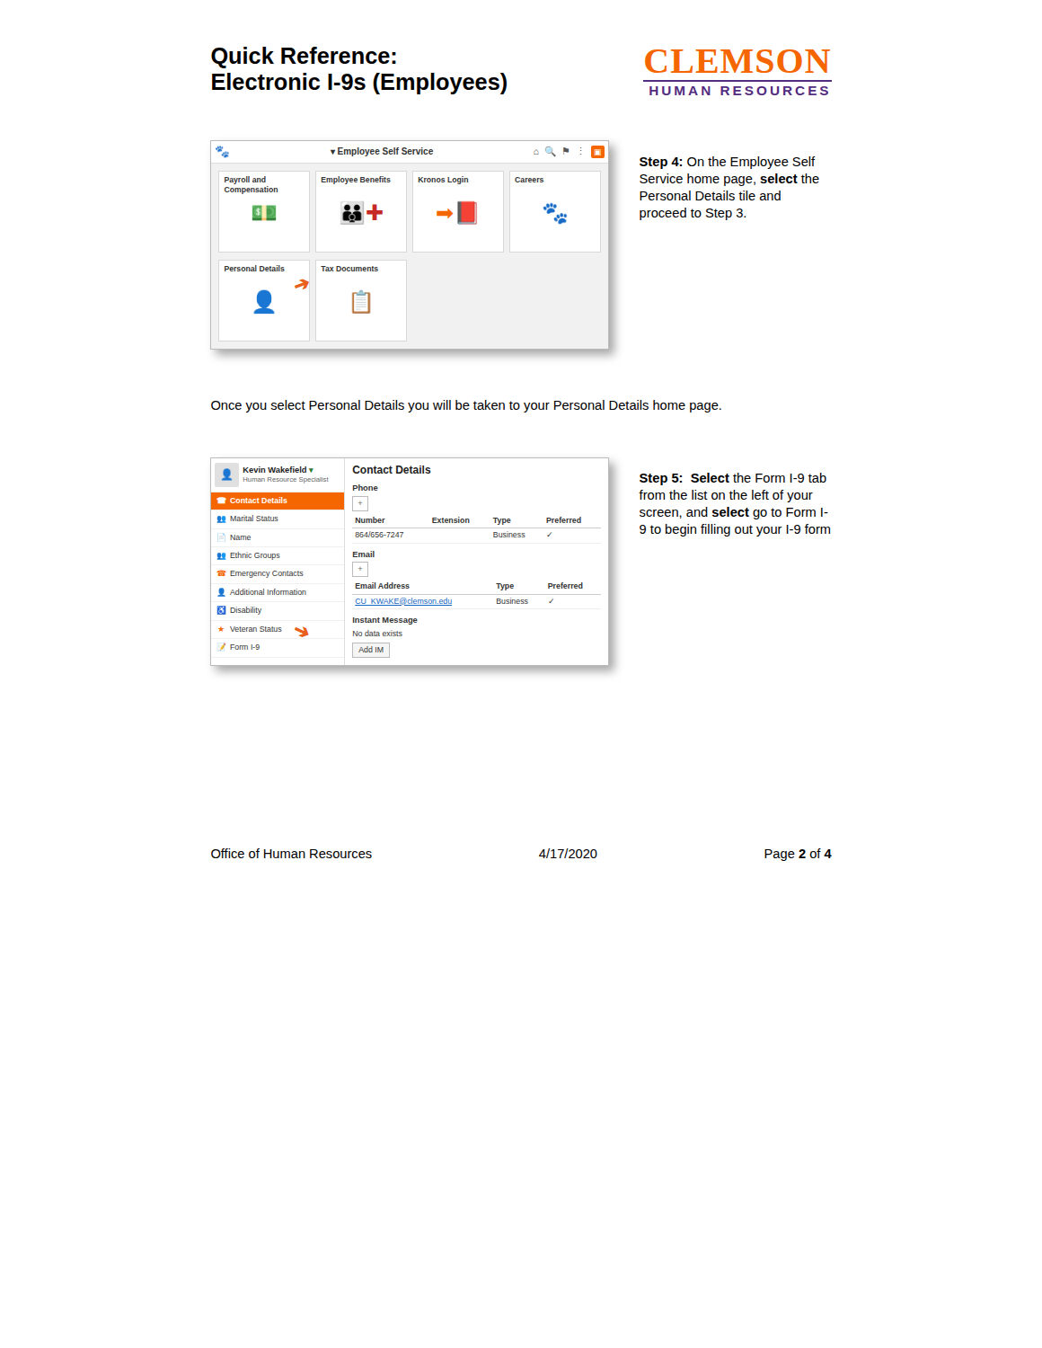Quick Reference:
Electronic I-9s (Employees)
CLEMSON HUMAN RESOURCES
🐾 ▾ Employee Self Service ⌂ 🔍 ⚑ ⋮ ▣
Payroll and Compensation
💵
Employee Benefits
👪✚
Kronos Login
➡📕
Careers
🐾
Personal Details
👤
Tax Documents
📋
➔
Step 4: On the Employee Self Service home page, select the Personal Details tile and proceed to Step 3.
Once you select Personal Details you will be taken to your Personal Details home page.
👤
Kevin Wakefield ▾
Human Resource Specialist
☎ Contact Details
👥 Marital Status
📄 Name
👥 Ethnic Groups
☎ Emergency Contacts
👤 Additional Information
♿ Disability
★ Veteran Status
📝 Form I-9
Contact Details
Phone
+
| Number | Extension | Type | Preferred |
| --- | --- | --- | --- |
| 864/656-7247 | | Business | ✓ |
Email
+
| Email Address | Type | Preferred |
| --- | --- | --- |
| CU_KWAKE@clemson.edu | Business | ✓ |
Instant Message
No data exists
Add IM
➔
Step 5: Select the Form I-9 tab from the list on the left of your screen, and select go to Form I-9 to begin filling out your I-9 form
Office of Human Resources
4/17/2020
Page 2 of 4